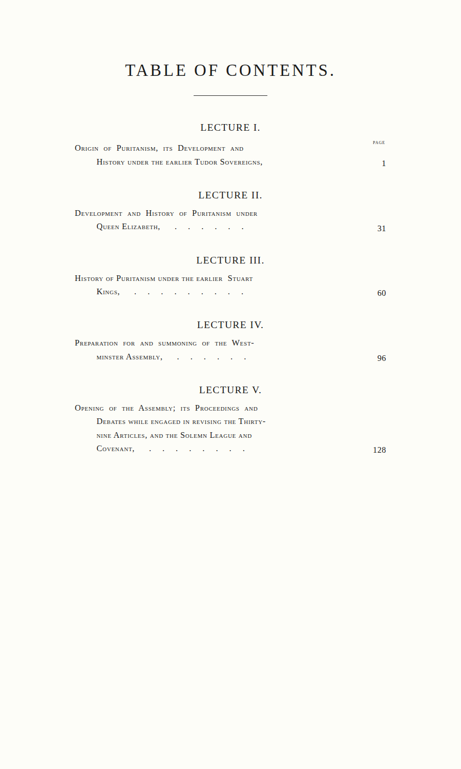TABLE OF CONTENTS.
LECTURE I.
page
| Origin of Puritanism, its Development and History under the earlier Tudor Sovereigns, | 1 |
LECTURE II.
| Development and History of Puritanism under Queen Elizabeth, . . . . . . | 31 |
LECTURE III.
| History of Puritanism under the earlier Stuart Kings, . . . . . . . . . | 60 |
LECTURE IV.
| Preparation for and summoning of the West- minster Assembly, . . . . . . | 96 |
LECTURE V.
| Opening of the Assembly; its Proceedings and Debates while engaged in revising the Thirty- nine Articles, and the Solemn League and Covenant, . . . . . . . . | 128 |